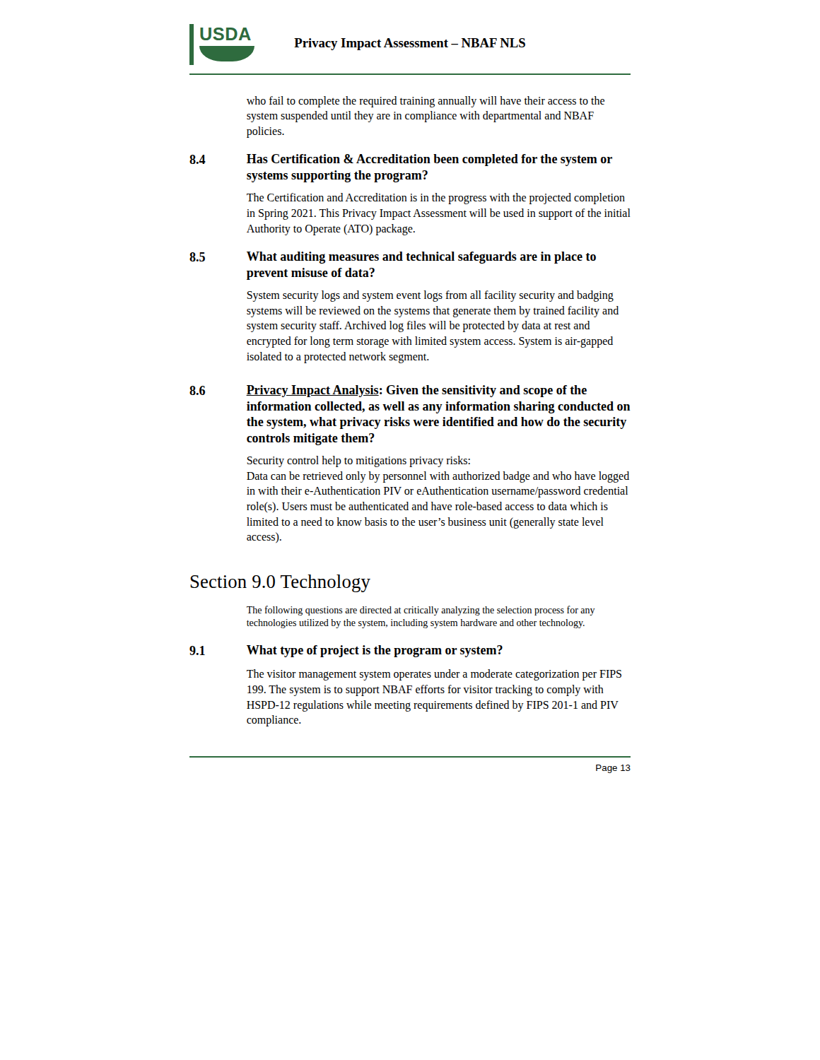USDA
Privacy Impact Assessment – NBAF NLS
who fail to complete the required training annually will have their access to the system suspended until they are in compliance with departmental and NBAF policies.
8.4
Has Certification & Accreditation been completed for the system or systems supporting the program?
The Certification and Accreditation is in the progress with the projected completion in Spring 2021. This Privacy Impact Assessment will be used in support of the initial Authority to Operate (ATO) package.
8.5
What auditing measures and technical safeguards are in place to prevent misuse of data?
System security logs and system event logs from all facility security and badging systems will be reviewed on the systems that generate them by trained facility and system security staff. Archived log files will be protected by data at rest and encrypted for long term storage with limited system access. System is air-gapped isolated to a protected network segment.
8.6
Privacy Impact Analysis: Given the sensitivity and scope of the information collected, as well as any information sharing conducted on the system, what privacy risks were identified and how do the security controls mitigate them?
Security control help to mitigations privacy risks:
Data can be retrieved only by personnel with authorized badge and who have logged in with their e-Authentication PIV or eAuthentication username/password credential role(s). Users must be authenticated and have role-based access to data which is limited to a need to know basis to the user’s business unit (generally state level access).
Section 9.0 Technology
The following questions are directed at critically analyzing the selection process for any technologies utilized by the system, including system hardware and other technology.
9.1
What type of project is the program or system?
The visitor management system operates under a moderate categorization per FIPS 199. The system is to support NBAF efforts for visitor tracking to comply with HSPD-12 regulations while meeting requirements defined by FIPS 201-1 and PIV compliance.
Page 13